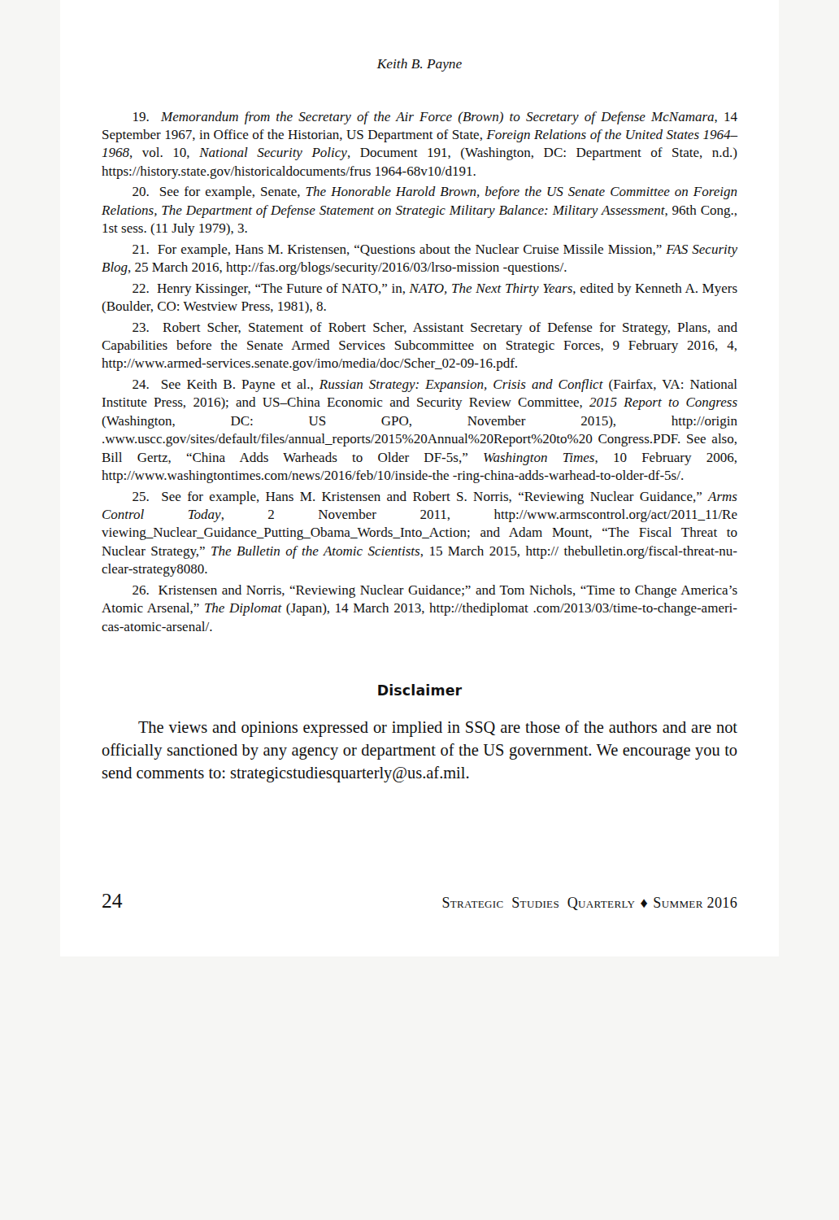Keith B. Payne
19. Memorandum from the Secretary of the Air Force (Brown) to Secretary of Defense McNamara, 14 September 1967, in Office of the Historian, US Department of State, Foreign Relations of the United States 1964–1968, vol. 10, National Security Policy, Document 191, (Washington, DC: Department of State, n.d.) https://history.state.gov/historicaldocuments/frus 1964-68v10/d191.
20. See for example, Senate, The Honorable Harold Brown, before the US Senate Committee on Foreign Relations, The Department of Defense Statement on Strategic Military Balance: Military Assessment, 96th Cong., 1st sess. (11 July 1979), 3.
21. For example, Hans M. Kristensen, “Questions about the Nuclear Cruise Missile Mission,” FAS Security Blog, 25 March 2016, http://fas.org/blogs/security/2016/03/lrso-mission -questions/.
22. Henry Kissinger, “The Future of NATO,” in, NATO, The Next Thirty Years, edited by Kenneth A. Myers (Boulder, CO: Westview Press, 1981), 8.
23. Robert Scher, Statement of Robert Scher, Assistant Secretary of Defense for Strategy, Plans, and Capabilities before the Senate Armed Services Subcommittee on Strategic Forces, 9 February 2016, 4, http://www.armed-services.senate.gov/imo/media/doc/Scher_02-09-16.pdf.
24. See Keith B. Payne et al., Russian Strategy: Expansion, Crisis and Conflict (Fairfax, VA: National Institute Press, 2016); and US–China Economic and Security Review Committee, 2015 Report to Congress (Washington, DC: US GPO, November 2015), http://origin .www.uscc.gov/sites/default/files/annual_reports/2015%20Annual%20Report%20to%20 Congress.PDF. See also, Bill Gertz, “China Adds Warheads to Older DF-5s,” Washington Times, 10 February 2006, http://www.washingtontimes.com/news/2016/feb/10/inside-the -ring-china-adds-warhead-to-older-df-5s/.
25. See for example, Hans M. Kristensen and Robert S. Norris, “Reviewing Nuclear Guidance,” Arms Control Today, 2 November 2011, http://www.armscontrol.org/act/2011_11/Re viewing_Nuclear_Guidance_Putting_Obama_Words_Into_Action; and Adam Mount, “The Fiscal Threat to Nuclear Strategy,” The Bulletin of the Atomic Scientists, 15 March 2015, http:// thebulletin.org/fiscal-threat-nuclear-strategy8080.
26. Kristensen and Norris, “Reviewing Nuclear Guidance;” and Tom Nichols, “Time to Change America’s Atomic Arsenal,” The Diplomat (Japan), 14 March 2013, http://thediplomat .com/2013/03/time-to-change-americas-atomic-arsenal/.
Disclaimer
The views and opinions expressed or implied in SSQ are those of the authors and are not officially sanctioned by any agency or department of the US government. We encourage you to send comments to: strategicstudiesquarterly@us.af.mil.
24 Strategic Studies Quarterly♦Summer 2016